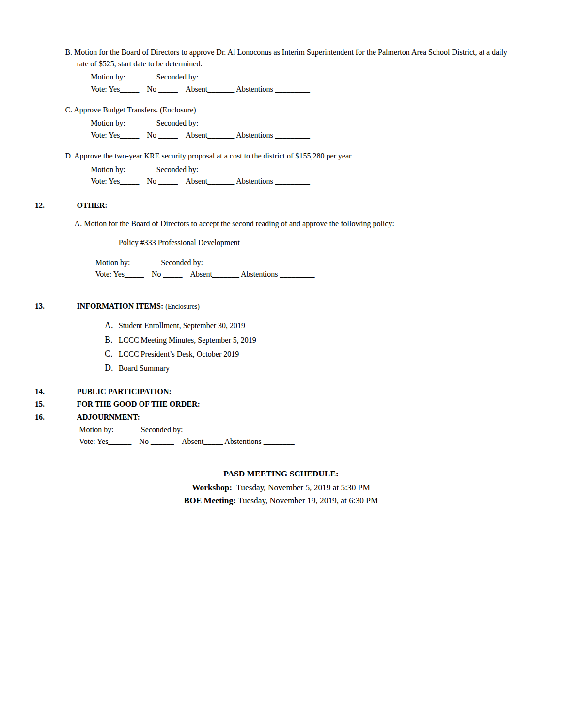B. Motion for the Board of Directors to approve Dr. Al Lonoconus as Interim Superintendent for the Palmerton Area School District, at a daily rate of $525, start date to be determined.
Motion by: _______ Seconded by: _______________
Vote: Yes_____ No _____ Absent_______ Abstentions _________
C. Approve Budget Transfers. (Enclosure)
Motion by: _______ Seconded by: _______________
Vote: Yes_____ No _____ Absent_______ Abstentions _________
D. Approve the two-year KRE security proposal at a cost to the district of $155,280 per year.
Motion by: _______ Seconded by: _______________
Vote: Yes_____ No _____ Absent_______ Abstentions _________
12. OTHER:
A. Motion for the Board of Directors to accept the second reading of and approve the following policy:
Policy #333 Professional Development
Motion by: _______ Seconded by: _______________
Vote: Yes_____ No _____ Absent_______ Abstentions _________
13. INFORMATION ITEMS: (Enclosures)
A. Student Enrollment, September 30, 2019
B. LCCC Meeting Minutes, September 5, 2019
C. LCCC President’s Desk, October 2019
D. Board Summary
14. PUBLIC PARTICIPATION:
15. FOR THE GOOD OF THE ORDER:
16. ADJOURNMENT:
Motion by: ______ Seconded by: __________________
Vote: Yes______ No ______ Absent_____ Abstentions ________
PASD MEETING SCHEDULE:
Workshop: Tuesday, November 5, 2019 at 5:30 PM
BOE Meeting: Tuesday, November 19, 2019, at 6:30 PM